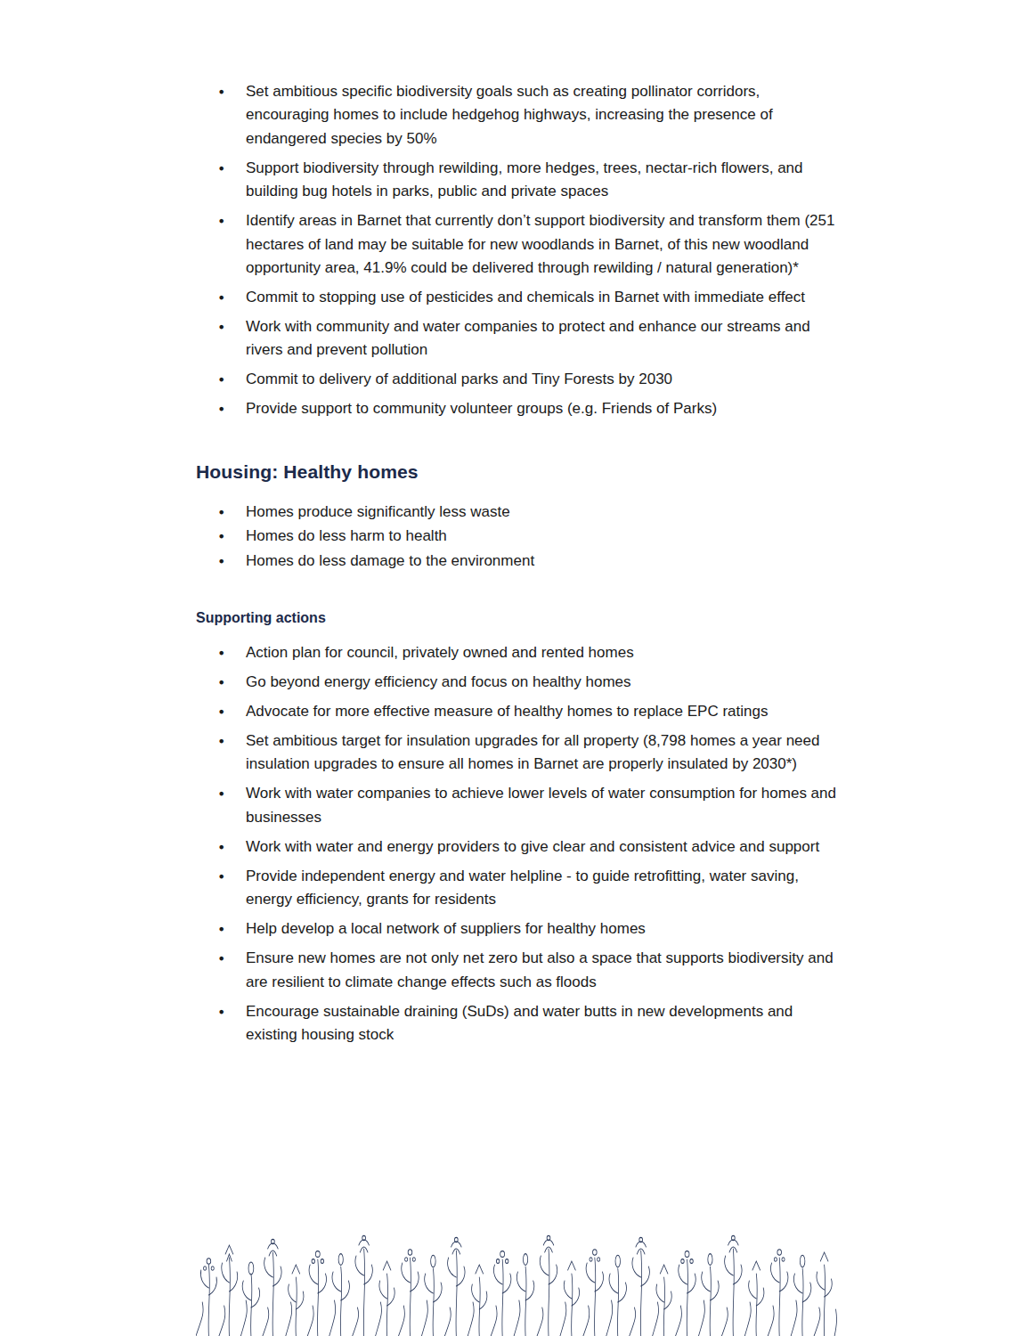Set ambitious specific biodiversity goals such as creating pollinator corridors, encouraging homes to include hedgehog highways, increasing the presence of endangered species by 50%
Support biodiversity through rewilding, more hedges, trees, nectar-rich flowers, and building bug hotels in parks, public and private spaces
Identify areas in Barnet that currently don’t support biodiversity and transform them (251 hectares of land may be suitable for new woodlands in Barnet, of this new woodland opportunity area, 41.9% could be delivered through rewilding / natural generation)*
Commit to stopping use of pesticides and chemicals in Barnet with immediate effect
Work with community and water companies to protect and enhance our streams and rivers and prevent pollution
Commit to delivery of additional parks and Tiny Forests by 2030
Provide support to community volunteer groups (e.g. Friends of Parks)
Housing: Healthy homes
Homes produce significantly less waste
Homes do less harm to health
Homes do less damage to the environment
Supporting actions
Action plan for council, privately owned and rented homes
Go beyond energy efficiency and focus on healthy homes
Advocate for more effective measure of healthy homes to replace EPC ratings
Set ambitious target for insulation upgrades for all property (8,798 homes a year need insulation upgrades to ensure all homes in Barnet are properly insulated by 2030*)
Work with water companies to achieve lower levels of water consumption for homes and businesses
Work with water and energy providers to give clear and consistent advice and support
Provide independent energy and water helpline - to guide retrofitting, water saving, energy efficiency, grants for residents
Help develop a local network of suppliers for healthy homes
Ensure new homes are not only net zero but also a space that supports biodiversity and are resilient to climate change effects such as floods
Encourage sustainable draining (SuDs) and water butts in new developments and existing housing stock